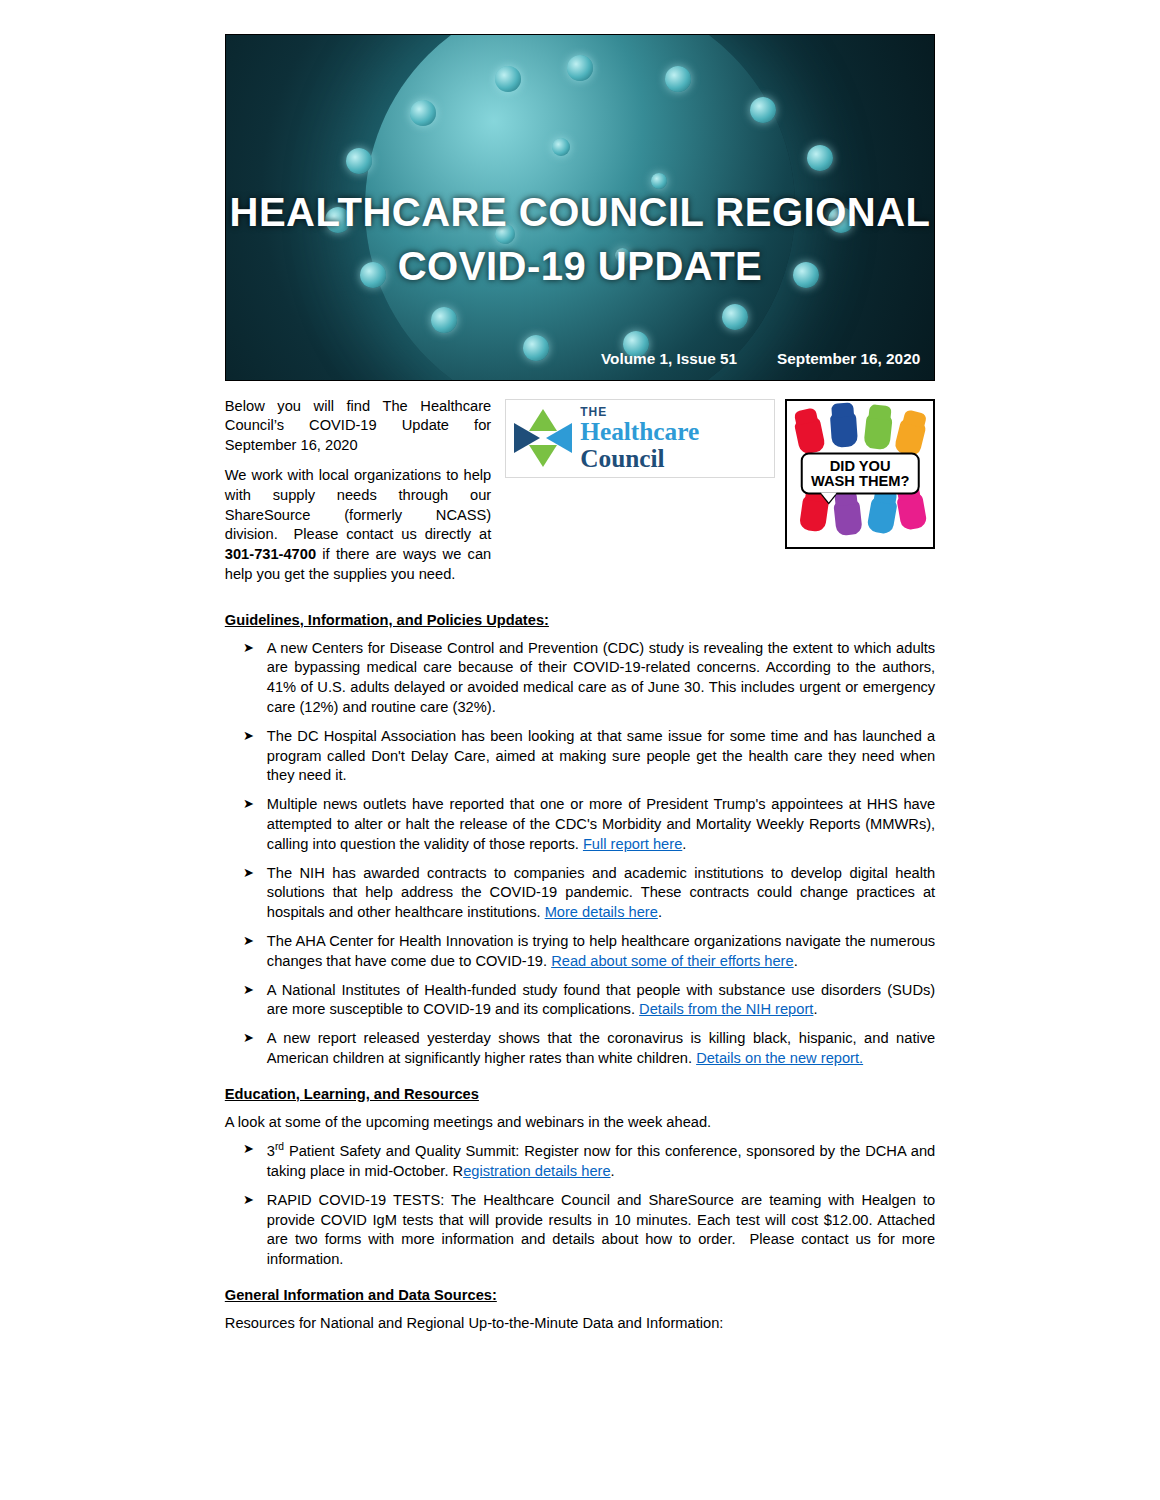HEALTHCARE COUNCIL REGIONAL COVID-19 UPDATE
Volume 1, Issue 51 September 16, 2020
Below you will find The Healthcare Council’s COVID-19 Update for September 16, 2020
We work with local organizations to help with supply needs through our ShareSource (formerly NCASS) division. Please contact us directly at 301-731-4700 if there are ways we can help you get the supplies you need.
THE
Healthcare
Council
DID YOU
WASH THEM?
Guidelines, Information, and Policies Updates:
A new Centers for Disease Control and Prevention (CDC) study is revealing the extent to which adults are bypassing medical care because of their COVID-19-related concerns. According to the authors, 41% of U.S. adults delayed or avoided medical care as of June 30. This includes urgent or emergency care (12%) and routine care (32%).
The DC Hospital Association has been looking at that same issue for some time and has launched a program called Don't Delay Care, aimed at making sure people get the health care they need when they need it.
Multiple news outlets have reported that one or more of President Trump's appointees at HHS have attempted to alter or halt the release of the CDC's Morbidity and Mortality Weekly Reports (MMWRs), calling into question the validity of those reports. Full report here.
The NIH has awarded contracts to companies and academic institutions to develop digital health solutions that help address the COVID-19 pandemic. These contracts could change practices at hospitals and other healthcare institutions. More details here.
The AHA Center for Health Innovation is trying to help healthcare organizations navigate the numerous changes that have come due to COVID-19. Read about some of their efforts here.
A National Institutes of Health-funded study found that people with substance use disorders (SUDs) are more susceptible to COVID-19 and its complications. Details from the NIH report.
A new report released yesterday shows that the coronavirus is killing black, hispanic, and native American children at significantly higher rates than white children. Details on the new report.
Education, Learning, and Resources
A look at some of the upcoming meetings and webinars in the week ahead.
3rd Patient Safety and Quality Summit: Register now for this conference, sponsored by the DCHA and taking place in mid-October. Registration details here.
RAPID COVID-19 TESTS: The Healthcare Council and ShareSource are teaming with Healgen to provide COVID IgM tests that will provide results in 10 minutes. Each test will cost $12.00. Attached are two forms with more information and details about how to order. Please contact us for more information.
General Information and Data Sources:
Resources for National and Regional Up-to-the-Minute Data and Information: